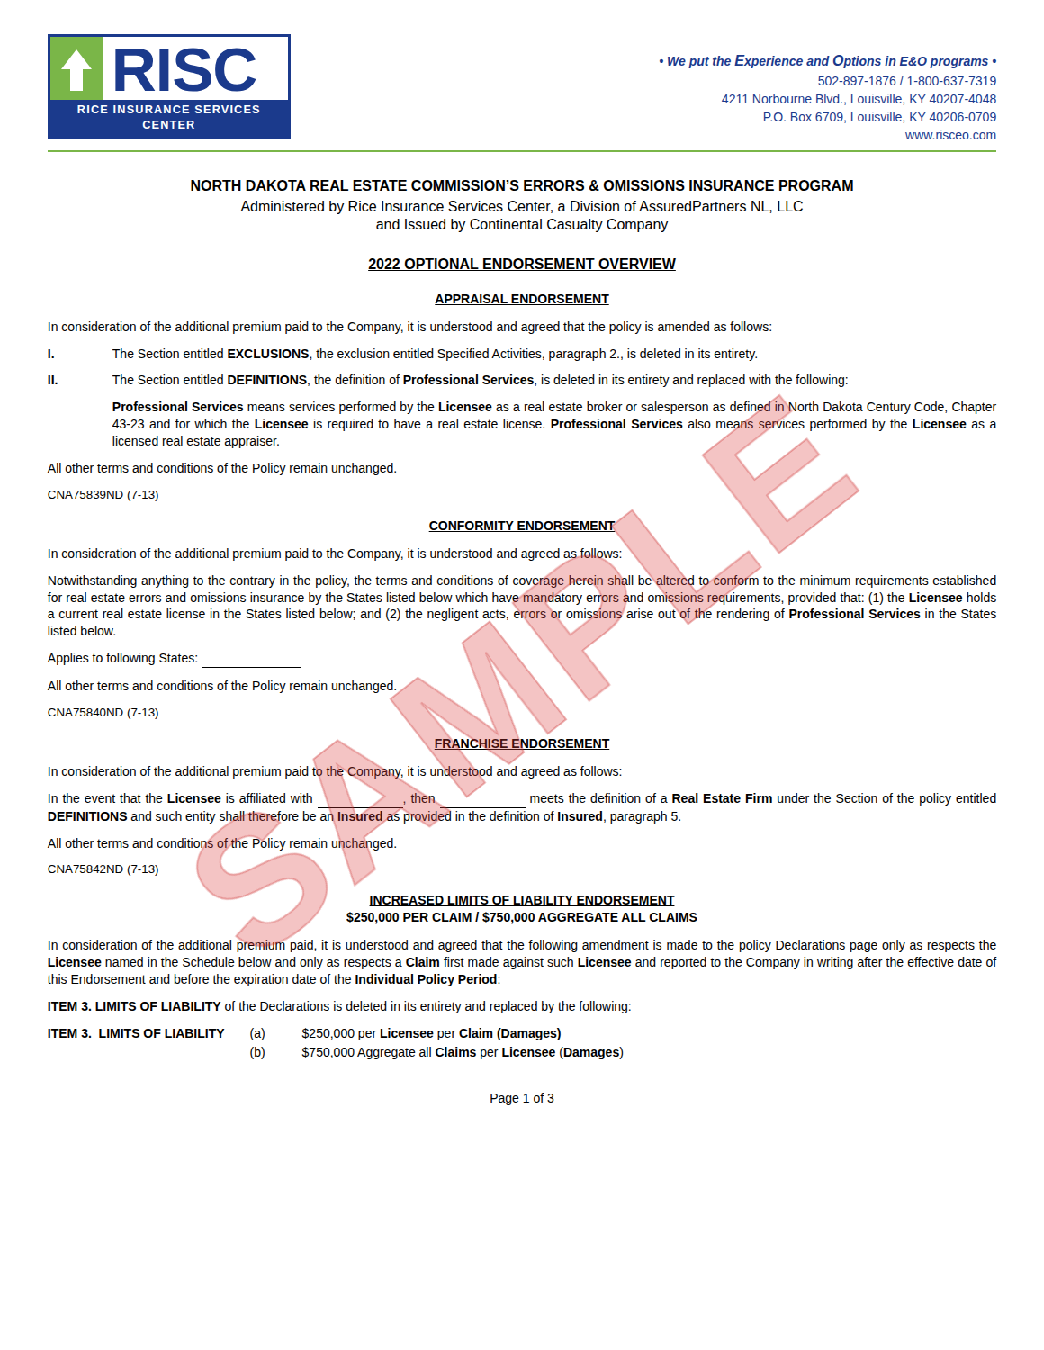SAMPLE
RISC
RICE INSURANCE SERVICES CENTER
• We put the Experience and Options in E&O programs •
502-897-1876 / 1-800-637-7319
4211 Norbourne Blvd., Louisville, KY 40207-4048
P.O. Box 6709, Louisville, KY 40206-0709
www.risceo.com
NORTH DAKOTA REAL ESTATE COMMISSION’S ERRORS & OMISSIONS INSURANCE PROGRAM
Administered by Rice Insurance Services Center, a Division of AssuredPartners NL, LLC
and Issued by Continental Casualty Company
2022 OPTIONAL ENDORSEMENT OVERVIEW
APPRAISAL ENDORSEMENT
In consideration of the additional premium paid to the Company, it is understood and agreed that the policy is amended as follows:
I.
The Section entitled EXCLUSIONS, the exclusion entitled Specified Activities, paragraph 2., is deleted in its entirety.
II.
The Section entitled DEFINITIONS, the definition of Professional Services, is deleted in its entirety and replaced with the following:
Professional Services means services performed by the Licensee as a real estate broker or salesperson as defined in North Dakota Century Code, Chapter 43-23 and for which the Licensee is required to have a real estate license. Professional Services also means services performed by the Licensee as a licensed real estate appraiser.
All other terms and conditions of the Policy remain unchanged.
CNA75839ND (7-13)
CONFORMITY ENDORSEMENT
In consideration of the additional premium paid to the Company, it is understood and agreed as follows:
Notwithstanding anything to the contrary in the policy, the terms and conditions of coverage herein shall be altered to conform to the minimum requirements established for real estate errors and omissions insurance by the States listed below which have mandatory errors and omissions requirements, provided that: (1) the Licensee holds a current real estate license in the States listed below; and (2) the negligent acts, errors or omissions arise out of the rendering of Professional Services in the States listed below.
Applies to following States:
All other terms and conditions of the Policy remain unchanged.
CNA75840ND (7-13)
FRANCHISE ENDORSEMENT
In consideration of the additional premium paid to the Company, it is understood and agreed as follows:
In the event that the Licensee is affiliated with , then meets the definition of a Real Estate Firm under the Section of the policy entitled DEFINITIONS and such entity shall therefore be an Insured as provided in the definition of Insured, paragraph 5.
All other terms and conditions of the Policy remain unchanged.
CNA75842ND (7-13)
INCREASED LIMITS OF LIABILITY ENDORSEMENT
$250,000 PER CLAIM / $750,000 AGGREGATE ALL CLAIMS
In consideration of the additional premium paid, it is understood and agreed that the following amendment is made to the policy Declarations page only as respects the Licensee named in the Schedule below and only as respects a Claim first made against such Licensee and reported to the Company in writing after the effective date of this Endorsement and before the expiration date of the Individual Policy Period:
ITEM 3. LIMITS OF LIABILITY of the Declarations is deleted in its entirety and replaced by the following:
| ITEM 3. LIMITS OF LIABILITY | (a) | $250,000 per Licensee per Claim (Damages) |
| | (b) | $750,000 Aggregate all Claims per Licensee ( Damages ) |
Page 1 of 3